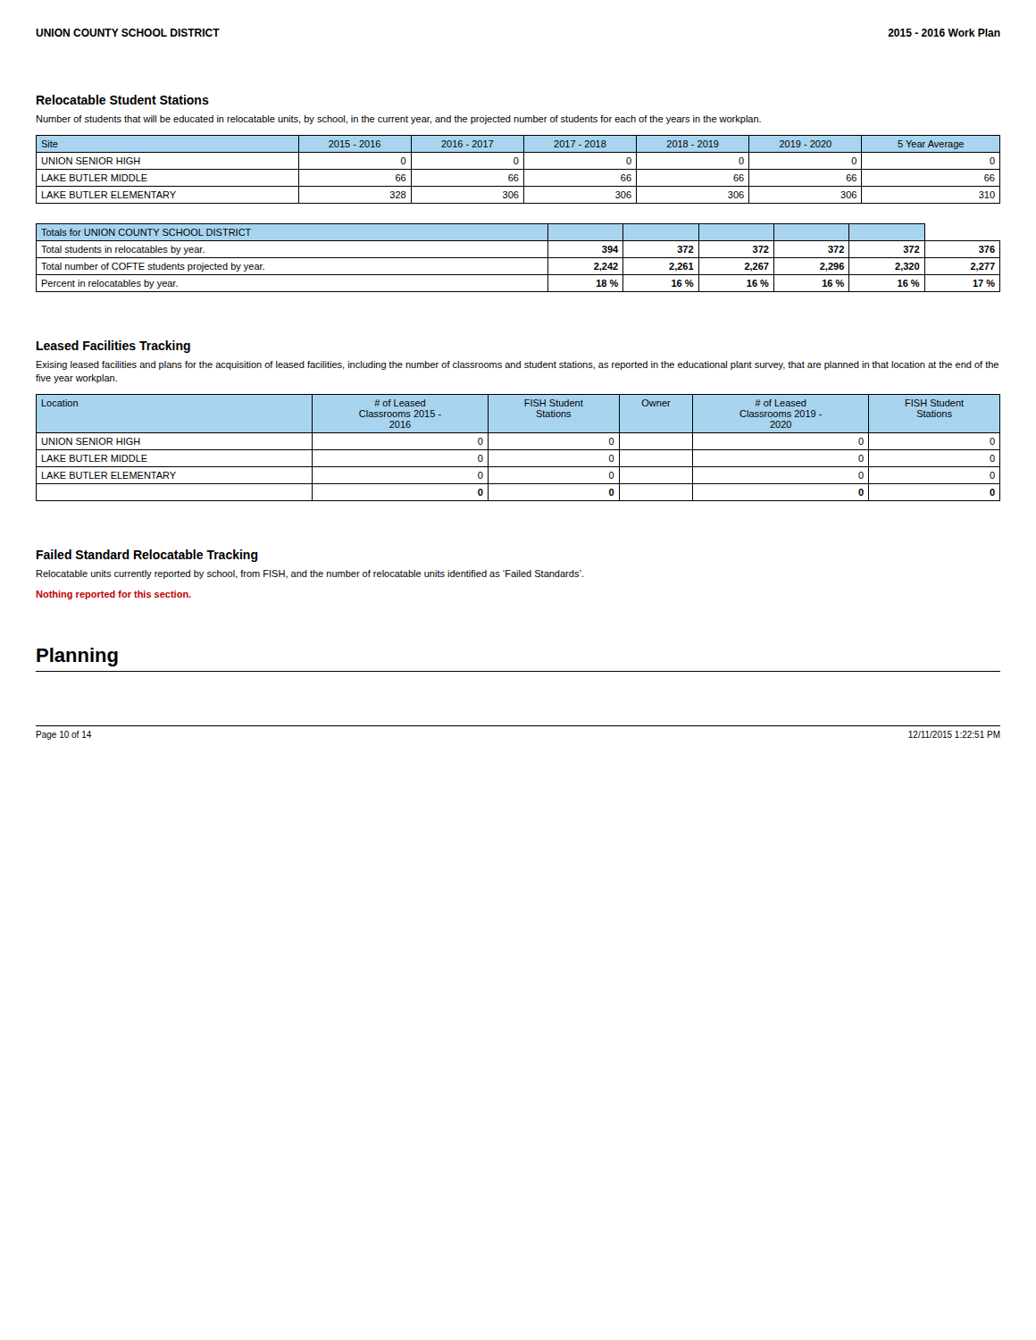UNION COUNTY SCHOOL DISTRICT
2015 - 2016 Work Plan
Relocatable Student Stations
Number of students that will be educated in relocatable units, by school, in the current year, and the projected number of students for each of the years in the workplan.
| Site | 2015 - 2016 | 2016 - 2017 | 2017 - 2018 | 2018 - 2019 | 2019 - 2020 | 5 Year Average |
| --- | --- | --- | --- | --- | --- | --- |
| UNION SENIOR HIGH | 0 | 0 | 0 | 0 | 0 | 0 |
| LAKE BUTLER MIDDLE | 66 | 66 | 66 | 66 | 66 | 66 |
| LAKE BUTLER ELEMENTARY | 328 | 306 | 306 | 306 | 306 | 310 |
| Totals for UNION COUNTY SCHOOL DISTRICT | | | | | |
| Total students in relocatables by year. | 394 | 372 | 372 | 372 | 372 | 376 |
| Total number of COFTE students projected by year. | 2,242 | 2,261 | 2,267 | 2,296 | 2,320 | 2,277 |
| Percent in relocatables by year. | 18 % | 16 % | 16 % | 16 % | 16 % | 17 % |
Leased Facilities Tracking
Exising leased facilities and plans for the acquisition of leased facilities, including the number of classrooms and student stations, as reported in the educational plant survey, that are planned in that location at the end of the five year workplan.
| Location | # of Leased Classrooms 2015 - 2016 | FISH Student Stations | Owner | # of Leased Classrooms 2019 - 2020 | FISH Student Stations |
| --- | --- | --- | --- | --- | --- |
| UNION SENIOR HIGH | 0 | 0 | | 0 | 0 |
| LAKE BUTLER MIDDLE | 0 | 0 | | 0 | 0 |
| LAKE BUTLER ELEMENTARY | 0 | 0 | | 0 | 0 |
| | 0 | 0 | | 0 | 0 |
Failed Standard Relocatable Tracking
Relocatable units currently reported by school, from FISH, and the number of relocatable units identified as ‘Failed Standards’.
Nothing reported for this section.
Planning
Page 10 of 14
12/11/2015 1:22:51 PM